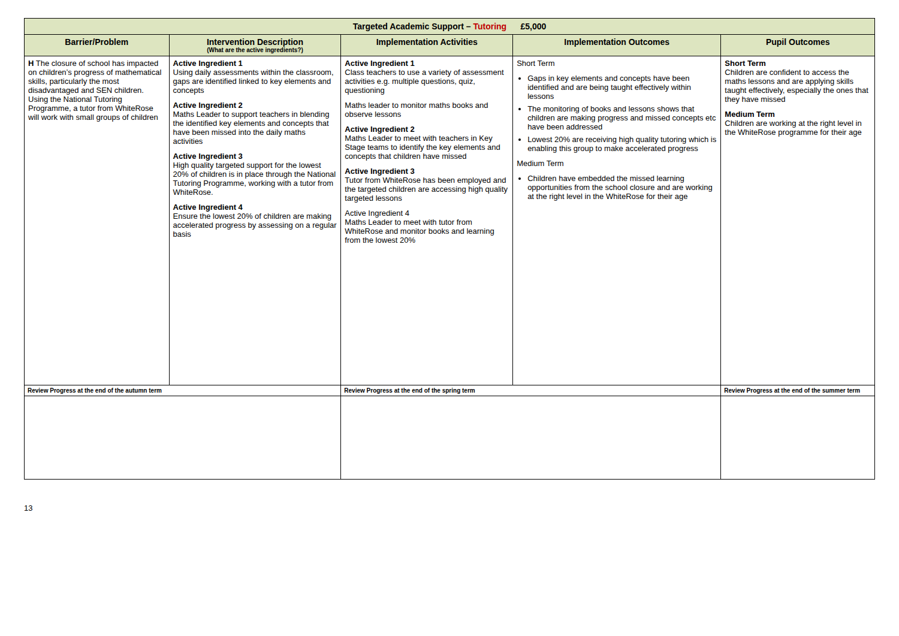| Targeted Academic Support – Tutoring £5,000 |
| Barrier/Problem | Intervention Description (What are the active ingredients?) | Implementation Activities | Implementation Outcomes | Pupil Outcomes |
| H The closure of school has impacted on children’s progress of mathematical skills, particularly the most disadvantaged and SEN children. Using the National Tutoring Programme, a tutor from WhiteRose will work with small groups of children | Active Ingredient 1 Using daily assessments within the classroom, gaps are identified linked to key elements and concepts Active Ingredient 2 Maths Leader to support teachers in blending the identified key elements and concepts that have been missed into the daily maths activities Active Ingredient 3 High quality targeted support for the lowest 20% of children is in place through the National Tutoring Programme, working with a tutor from WhiteRose. Active Ingredient 4 Ensure the lowest 20% of children are making accelerated progress by assessing on a regular basis | Active Ingredient 1 Class teachers to use a variety of assessment activities e.g. multiple questions, quiz, questioning Maths leader to monitor maths books and observe lessons Active Ingredient 2 Maths Leader to meet with teachers in Key Stage teams to identify the key elements and concepts that children have missed Active Ingredient 3 Tutor from WhiteRose has been employed and the targeted children are accessing high quality targeted lessons Active Ingredient 4 Maths Leader to meet with tutor from WhiteRose and monitor books and learning from the lowest 20% | Short Term Gaps in key elements and concepts have been identified and are being taught effectively within lessons The monitoring of books and lessons shows that children are making progress and missed concepts etc have been addressed Lowest 20% are receiving high quality tutoring which is enabling this group to make accelerated progress Medium Term Children have embedded the missed learning opportunities from the school closure and are working at the right level in the WhiteRose for their age | Short Term Children are confident to access the maths lessons and are applying skills taught effectively, especially the ones that they have missed Medium Term Children are working at the right level in the WhiteRose programme for their age |
| Review Progress at the end of the autumn term | Review Progress at the end of the spring term | Review Progress at the end of the summer term |
13